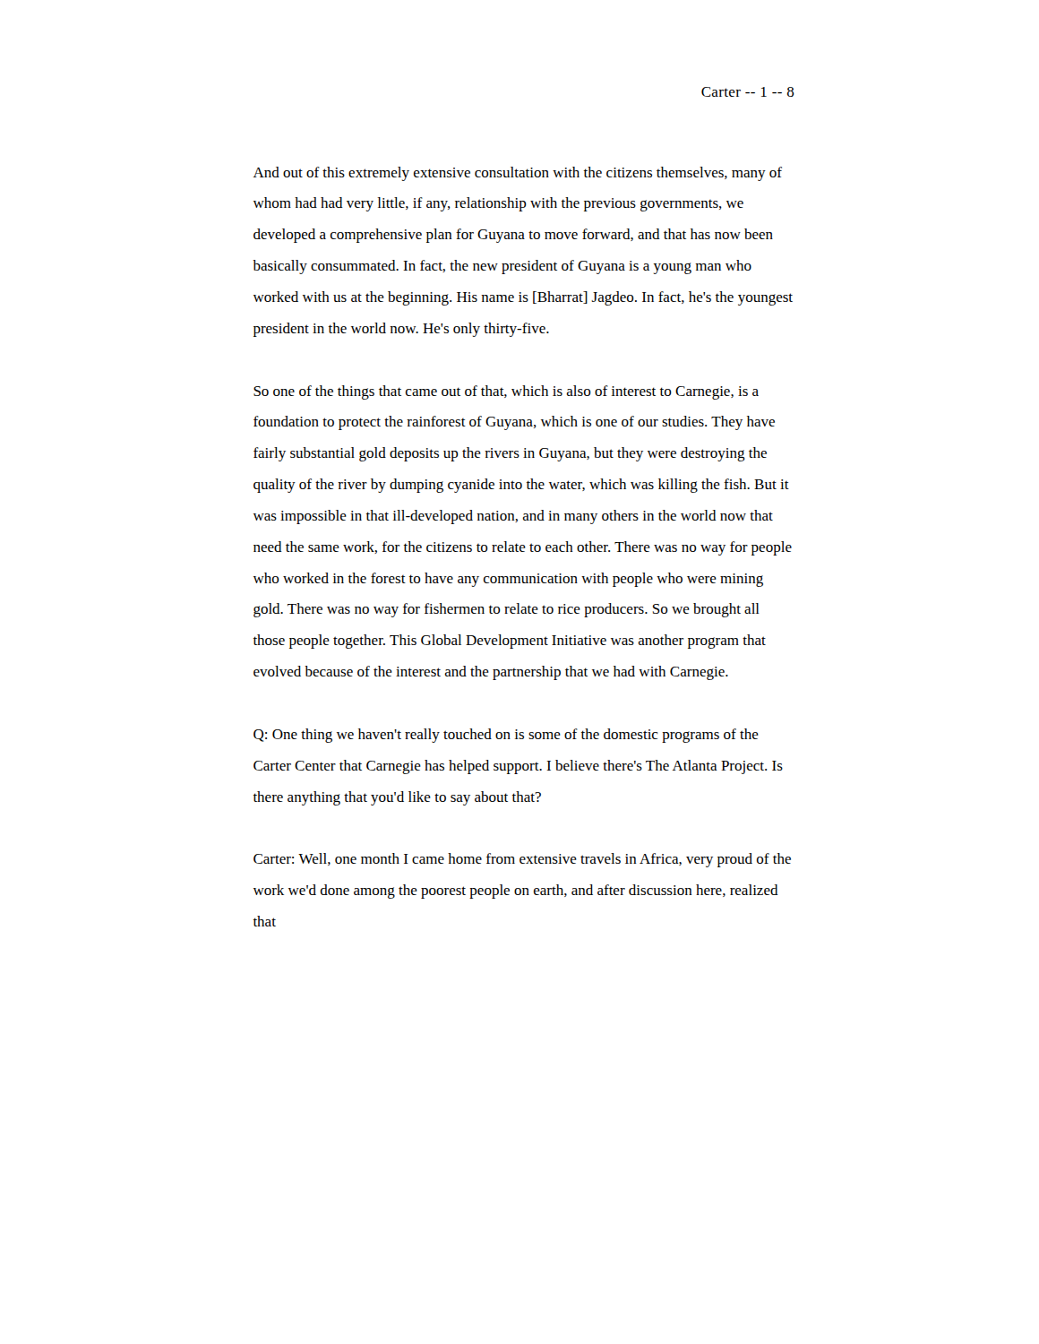Carter -- 1 -- 8
And out of this extremely extensive consultation with the citizens themselves, many of whom had had very little, if any, relationship with the previous governments, we developed a comprehensive plan for Guyana to move forward, and that has now been basically consummated. In fact, the new president of Guyana is a young man who worked with us at the beginning. His name is [Bharrat] Jagdeo. In fact, he's the youngest president in the world now. He's only thirty-five.
So one of the things that came out of that, which is also of interest to Carnegie, is a foundation to protect the rainforest of Guyana, which is one of our studies. They have fairly substantial gold deposits up the rivers in Guyana, but they were destroying the quality of the river by dumping cyanide into the water, which was killing the fish. But it was impossible in that ill-developed nation, and in many others in the world now that need the same work, for the citizens to relate to each other. There was no way for people who worked in the forest to have any communication with people who were mining gold. There was no way for fishermen to relate to rice producers. So we brought all those people together. This Global Development Initiative was another program that evolved because of the interest and the partnership that we had with Carnegie.
Q: One thing we haven't really touched on is some of the domestic programs of the Carter Center that Carnegie has helped support. I believe there's The Atlanta Project. Is there anything that you'd like to say about that?
Carter: Well, one month I came home from extensive travels in Africa, very proud of the work we'd done among the poorest people on earth, and after discussion here, realized that